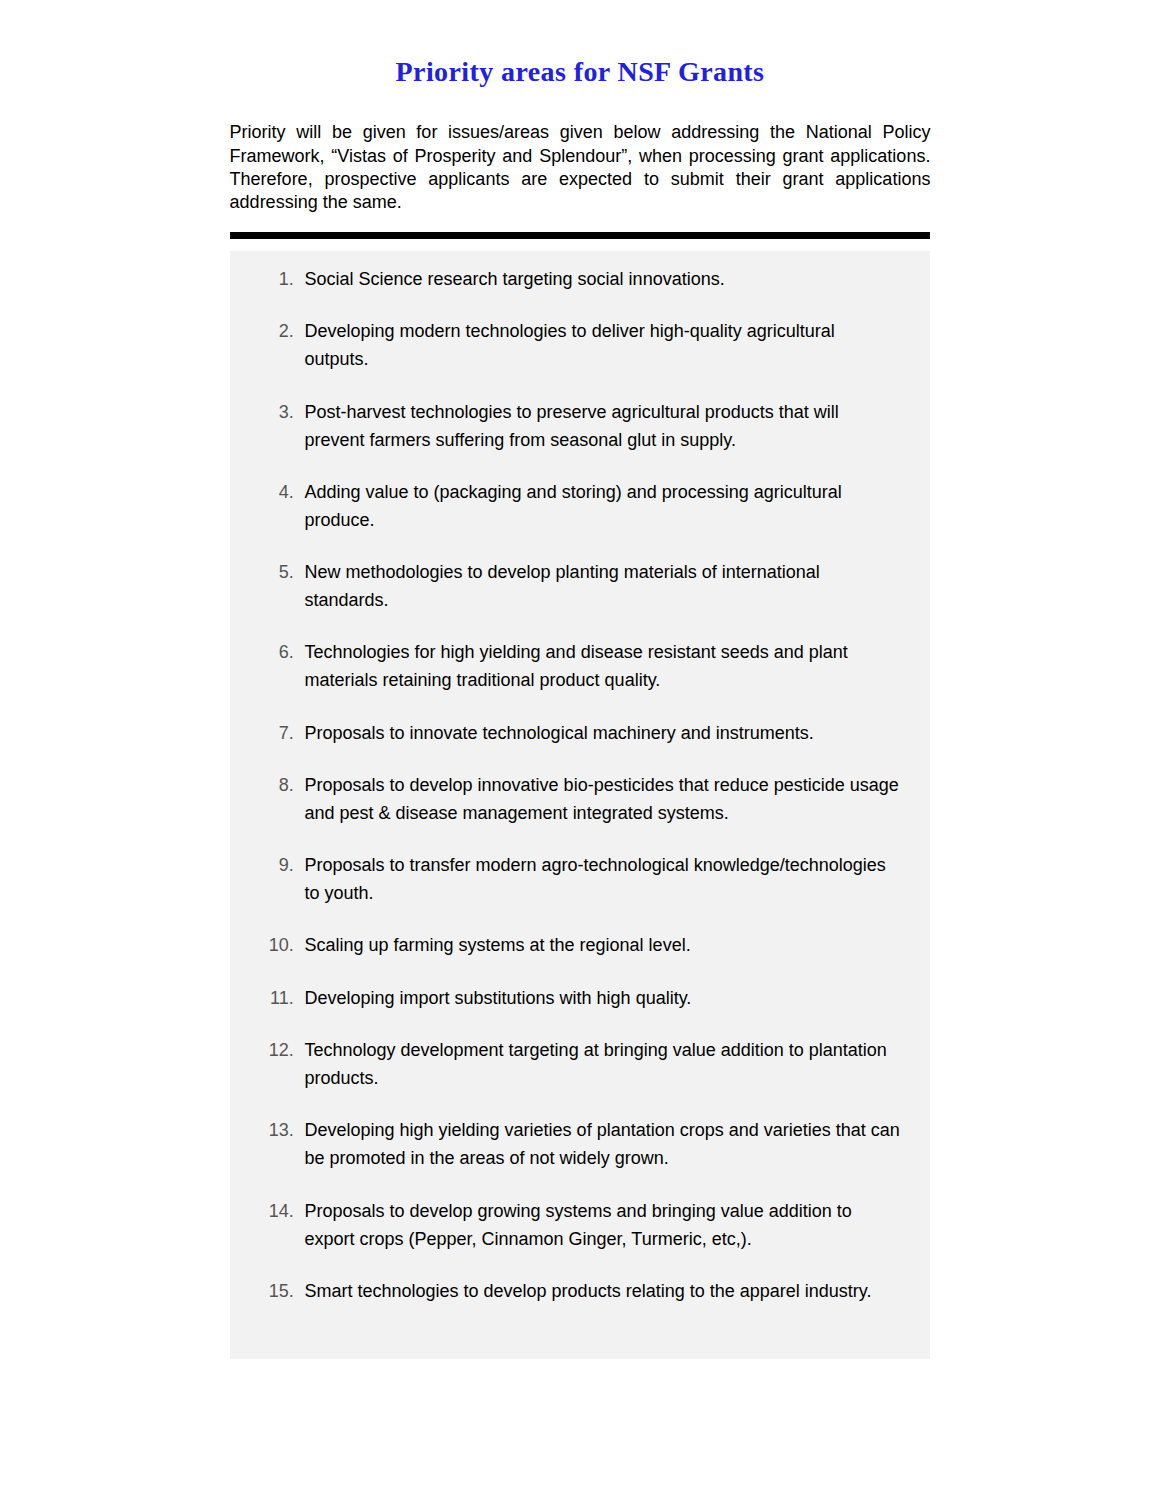Priority areas for NSF Grants
Priority will be given for issues/areas given below addressing the National Policy Framework, “Vistas of Prosperity and Splendour”, when processing grant applications. Therefore, prospective applicants are expected to submit their grant applications addressing the same.
Social Science research targeting social innovations.
Developing modern technologies to deliver high-quality agricultural outputs.
Post-harvest technologies to preserve agricultural products that will prevent farmers suffering from seasonal glut in supply.
Adding value to (packaging and storing) and processing agricultural produce.
New methodologies to develop planting materials of international standards.
Technologies for high yielding and disease resistant seeds and plant materials retaining traditional product quality.
Proposals to innovate technological machinery and instruments.
Proposals to develop innovative bio-pesticides that reduce pesticide usage and pest & disease management integrated systems.
Proposals to transfer modern agro-technological knowledge/technologies to youth.
Scaling up farming systems at the regional level.
Developing import substitutions with high quality.
Technology development targeting at bringing value addition to plantation products.
Developing high yielding varieties of plantation crops and varieties that can be promoted in the areas of not widely grown.
Proposals to develop growing systems and bringing value addition to export crops (Pepper, Cinnamon Ginger, Turmeric, etc,).
Smart technologies to develop products relating to the apparel industry.